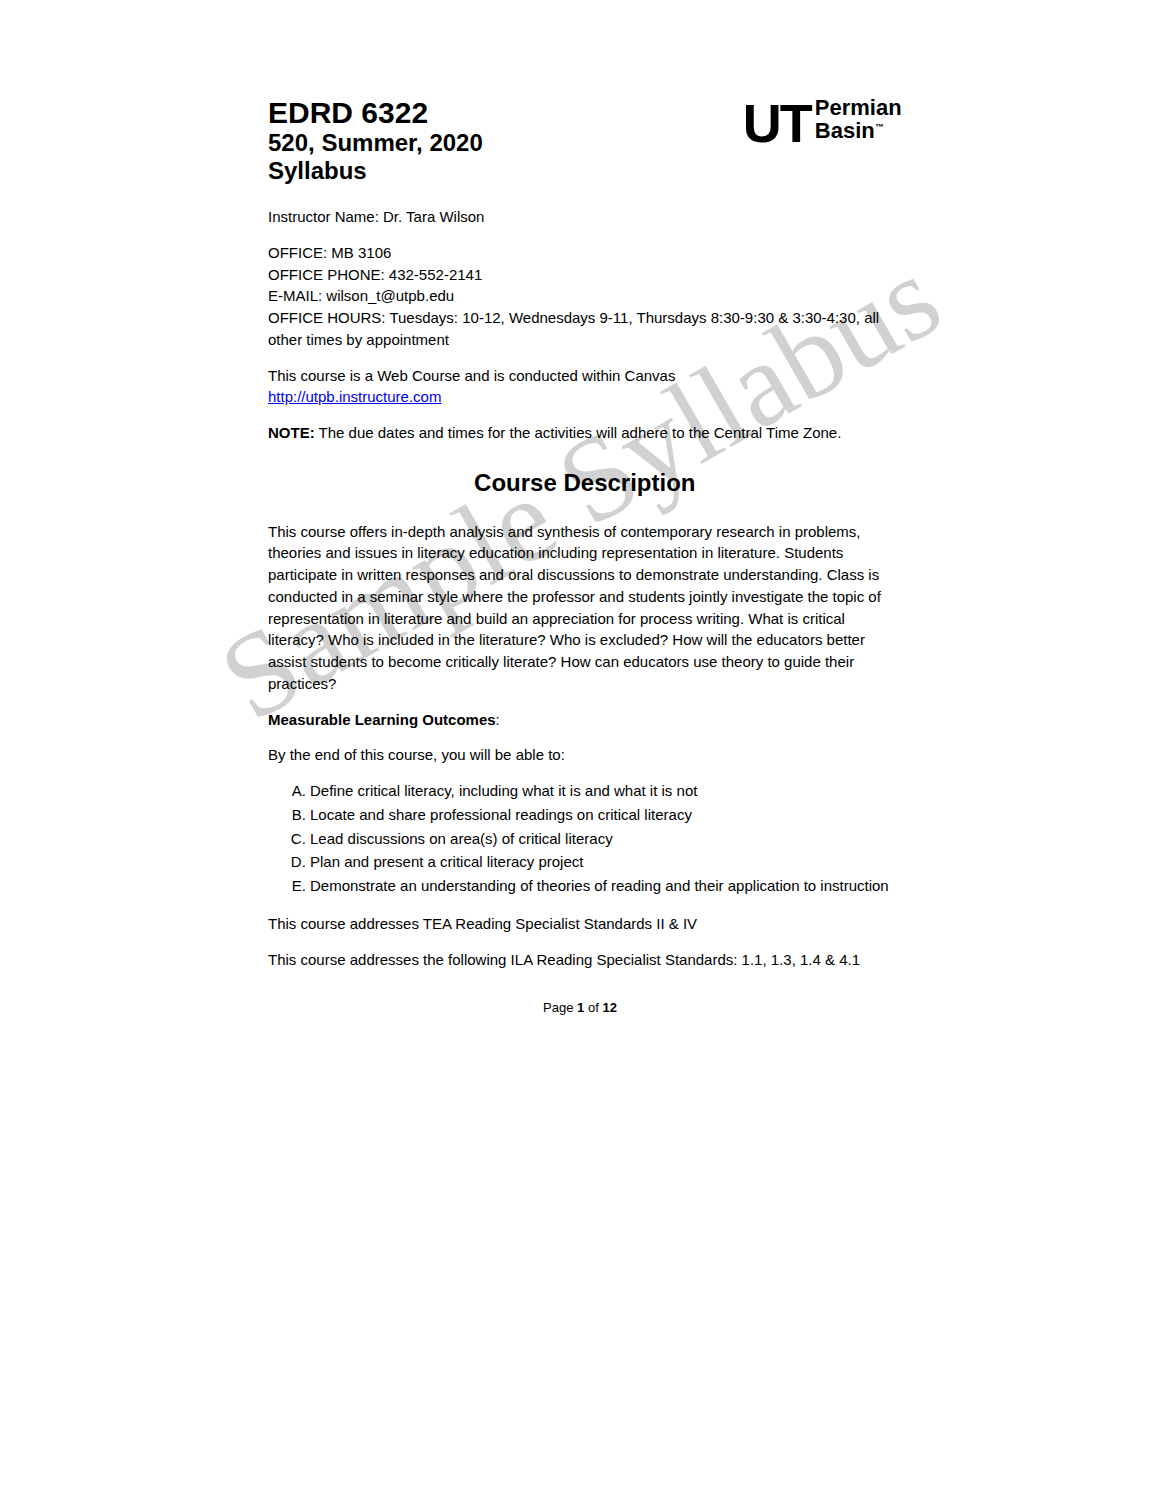Sample Syllabus
EDRD 6322
520, Summer, 2020
Syllabus
UT Permian
Basin™
Instructor Name: Dr. Tara Wilson
OFFICE: MB 3106
OFFICE PHONE: 432-552-2141
E-MAIL: wilson_t@utpb.edu
OFFICE HOURS: Tuesdays: 10-12, Wednesdays 9-11, Thursdays 8:30-9:30 & 3:30-4:30, all other times by appointment
This course is a Web Course and is conducted within Canvas
http://utpb.instructure.com
NOTE: The due dates and times for the activities will adhere to the Central Time Zone.
Course Description
This course offers in-depth analysis and synthesis of contemporary research in problems, theories and issues in literacy education including representation in literature. Students participate in written responses and oral discussions to demonstrate understanding. Class is conducted in a seminar style where the professor and students jointly investigate the topic of representation in literature and build an appreciation for process writing. What is critical literacy? Who is included in the literature? Who is excluded? How will the educators better assist students to become critically literate? How can educators use theory to guide their practices?
Measurable Learning Outcomes:
By the end of this course, you will be able to:
Define critical literacy, including what it is and what it is not
Locate and share professional readings on critical literacy
Lead discussions on area(s) of critical literacy
Plan and present a critical literacy project
Demonstrate an understanding of theories of reading and their application to instruction
This course addresses TEA Reading Specialist Standards II & IV
This course addresses the following ILA Reading Specialist Standards: 1.1, 1.3, 1.4 & 4.1
Page 1 of 12